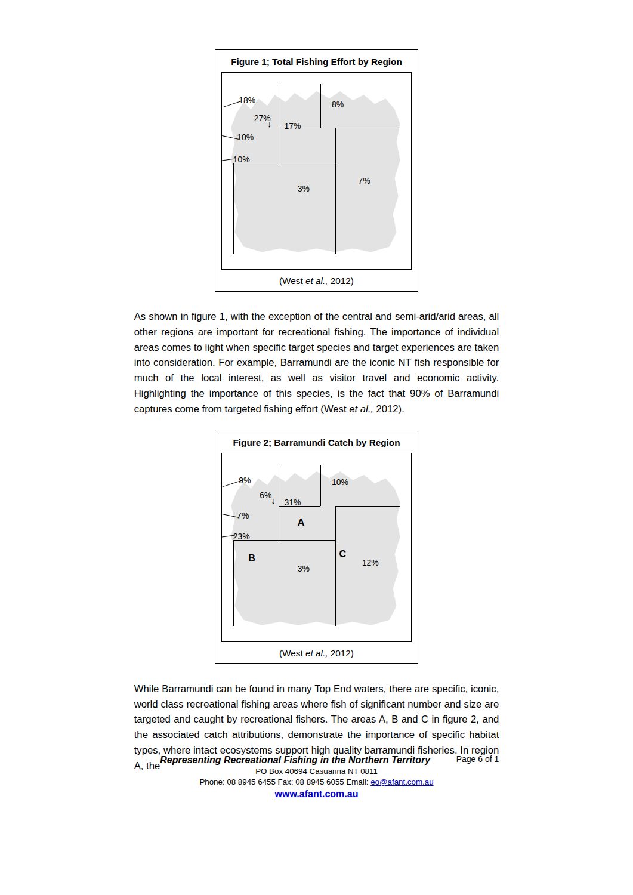Figure 1; Total Fishing Effort by Region
18% 27% 17% 8% 10% 10% 3% 7%
↓
(West et al., 2012)
As shown in figure 1, with the exception of the central and semi-arid/arid areas, all other regions are important for recreational fishing. The importance of individual areas comes to light when specific target species and target experiences are taken into consideration. For example, Barramundi are the iconic NT fish responsible for much of the local interest, as well as visitor travel and economic activity. Highlighting the importance of this species, is the fact that 90% of Barramundi captures come from targeted fishing effort (West et al., 2012).
Figure 2; Barramundi Catch by Region
9% 6% 31% 10% 7% 23% 3% 12% A B C
↓
(West et al., 2012)
While Barramundi can be found in many Top End waters, there are specific, iconic, world class recreational fishing areas where fish of significant number and size are targeted and caught by recreational fishers. The areas A, B and C in figure 2, and the associated catch attributions, demonstrate the importance of specific habitat types, where intact ecosystems support high quality barramundi fisheries. In region A, the
Page 6 of 1 Representing Recreational Fishing in the Northern Territory
PO Box 40694 Casuarina NT 0811
Phone: 08 8945 6455 Fax: 08 8945 6055 Email: eo@afant.com.au
www.afant.com.au